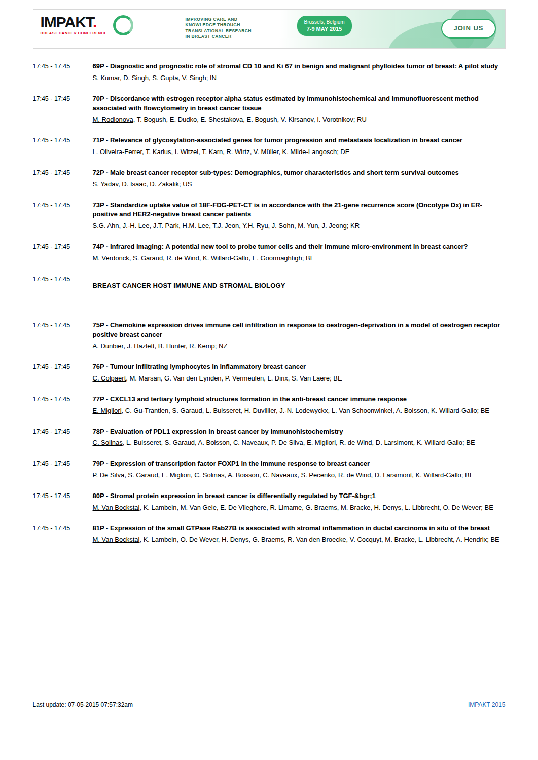IMPAKT.
BREAST CANCER CONFERENCE
Improving care and
knowledge through
translational research
in breast cancer
Brussels, Belgium
7-9 MAY 2015
JOIN US
| 17:45 - 17:45 | 69P - Diagnostic and prognostic role of stromal CD 10 and Ki 67 in benign and malignant phylloides tumor of breast: A pilot study S. Kumar , D. Singh, S. Gupta, V. Singh; IN |
| 17:45 - 17:45 | 70P - Discordance with estrogen receptor alpha status estimated by immunohistochemical and immunofluorescent method associated with flowcytometry in breast cancer tissue M. Rodionova , T. Bogush, E. Dudko, E. Shestakova, E. Bogush, V. Kirsanov, I. Vorotnikov; RU |
| 17:45 - 17:45 | 71P - Relevance of glycosylation-associated genes for tumor progression and metastasis localization in breast cancer L. Oliveira-Ferrer , T. Karius, I. Witzel, T. Karn, R. Wirtz, V. Müller, K. Milde-Langosch; DE |
| 17:45 - 17:45 | 72P - Male breast cancer receptor sub-types: Demographics, tumor characteristics and short term survival outcomes S. Yadav , D. Isaac, D. Zakalik; US |
| 17:45 - 17:45 | 73P - Standardize uptake value of 18F-FDG-PET-CT is in accordance with the 21-gene recurrence score (Oncotype Dx) in ER-positive and HER2-negative breast cancer patients S.G. Ahn , J.-H. Lee, J.T. Park, H.M. Lee, T.J. Jeon, Y.H. Ryu, J. Sohn, M. Yun, J. Jeong; KR |
| 17:45 - 17:45 | 74P - Infrared imaging: A potential new tool to probe tumor cells and their immune micro-environment in breast cancer? M. Verdonck , S. Garaud, R. de Wind, K. Willard-Gallo, E. Goormaghtigh; BE |
| 17:45 - 17:45 | BREAST CANCER HOST IMMUNE AND STROMAL BIOLOGY |
| 17:45 - 17:45 | 75P - Chemokine expression drives immune cell infiltration in response to oestrogen-deprivation in a model of oestrogen receptor positive breast cancer A. Dunbier , J. Hazlett, B. Hunter, R. Kemp; NZ |
| 17:45 - 17:45 | 76P - Tumour infiltrating lymphocytes in inflammatory breast cancer C. Colpaert , M. Marsan, G. Van den Eynden, P. Vermeulen, L. Dirix, S. Van Laere; BE |
| 17:45 - 17:45 | 77P - CXCL13 and tertiary lymphoid structures formation in the anti-breast cancer immune response E. Migliori , C. Gu-Trantien, S. Garaud, L. Buisseret, H. Duvillier, J.-N. Lodewyckx, L. Van Schoonwinkel, A. Boisson, K. Willard-Gallo; BE |
| 17:45 - 17:45 | 78P - Evaluation of PDL1 expression in breast cancer by immunohistochemistry C. Solinas , L. Buisseret, S. Garaud, A. Boisson, C. Naveaux, P. De Silva, E. Migliori, R. de Wind, D. Larsimont, K. Willard-Gallo; BE |
| 17:45 - 17:45 | 79P - Expression of transcription factor FOXP1 in the immune response to breast cancer P. De Silva , S. Garaud, E. Migliori, C. Solinas, A. Boisson, C. Naveaux, S. Pecenko, R. de Wind, D. Larsimont, K. Willard-Gallo; BE |
| 17:45 - 17:45 | 80P - Stromal protein expression in breast cancer is differentially regulated by TGF-&bgr;1 M. Van Bockstal , K. Lambein, M. Van Gele, E. De Vlieghere, R. Limame, G. Braems, M. Bracke, H. Denys, L. Libbrecht, O. De Wever; BE |
| 17:45 - 17:45 | 81P - Expression of the small GTPase Rab27B is associated with stromal inflammation in ductal carcinoma in situ of the breast M. Van Bockstal , K. Lambein, O. De Wever, H. Denys, G. Braems, R. Van den Broecke, V. Cocquyt, M. Bracke, L. Libbrecht, A. Hendrix; BE |
Last update: 07-05-2015 07:57:32am IMPAKT 2015